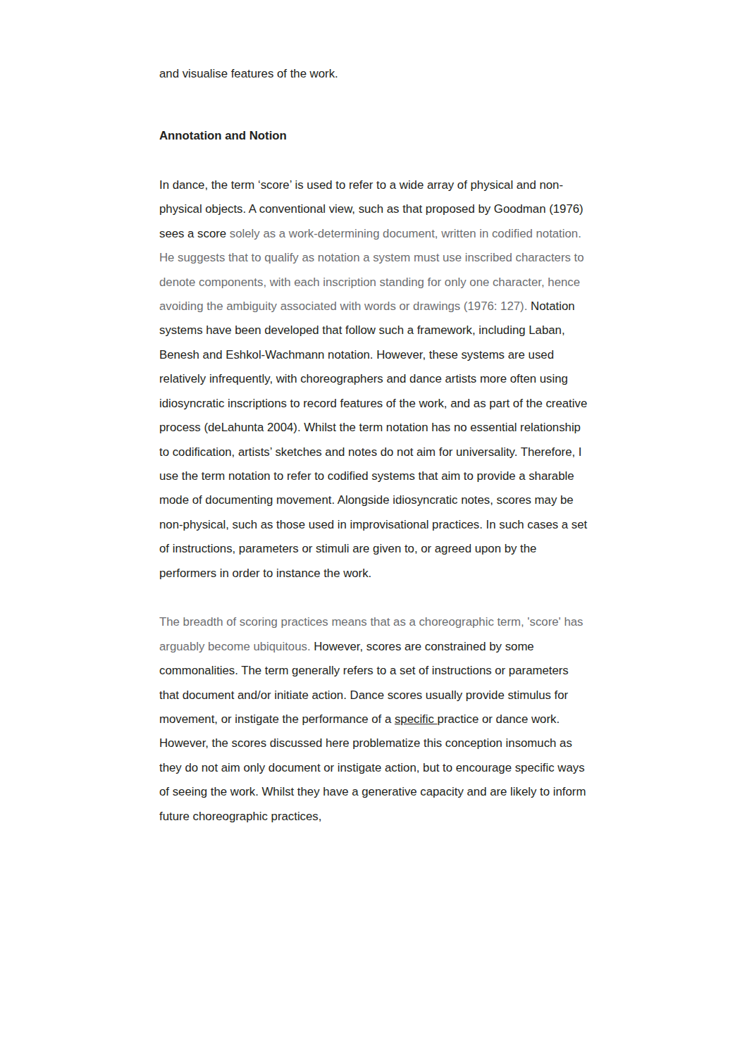and visualise features of the work.
Annotation and Notion
In dance, the term ‘score’ is used to refer to a wide array of physical and non-physical objects. A conventional view, such as that proposed by Goodman (1976) sees a score solely as a work-determining document, written in codified notation. He suggests that to qualify as notation a system must use inscribed characters to denote components, with each inscription standing for only one character, hence avoiding the ambiguity associated with words or drawings (1976: 127). Notation systems have been developed that follow such a framework, including Laban, Benesh and Eshkol-Wachmann notation. However, these systems are used relatively infrequently, with choreographers and dance artists more often using idiosyncratic inscriptions to record features of the work, and as part of the creative process (deLahunta 2004). Whilst the term notation has no essential relationship to codification, artists’ sketches and notes do not aim for universality. Therefore, I use the term notation to refer to codified systems that aim to provide a sharable mode of documenting movement. Alongside idiosyncratic notes, scores may be non-physical, such as those used in improvisational practices. In such cases a set of instructions, parameters or stimuli are given to, or agreed upon by the performers in order to instance the work.
The breadth of scoring practices means that as a choreographic term, 'score' has arguably become ubiquitous. However, scores are constrained by some commonalities. The term generally refers to a set of instructions or parameters that document and/or initiate action. Dance scores usually provide stimulus for movement, or instigate the performance of a specific practice or dance work. However, the scores discussed here problematize this conception insomuch as they do not aim only document or instigate action, but to encourage specific ways of seeing the work. Whilst they have a generative capacity and are likely to inform future choreographic practices,